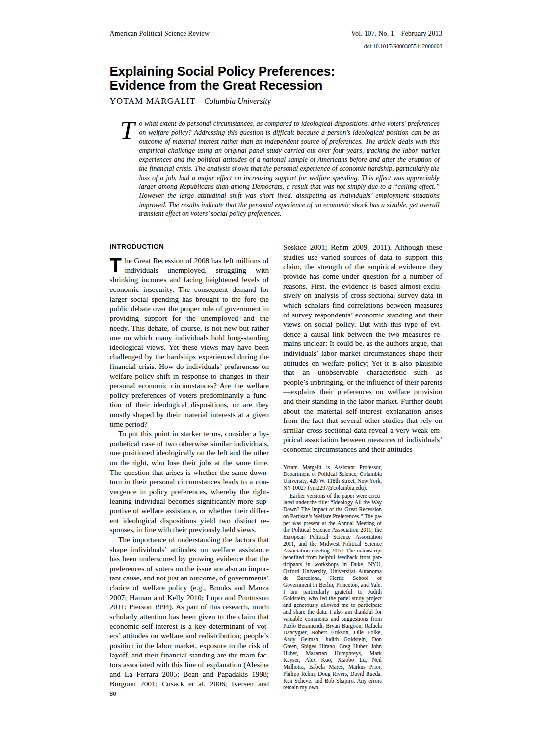American Political Science Review
Vol. 107, No. 1 February 2013
doi:10.1017/S0003055412000603
Explaining Social Policy Preferences:
Evidence from the Great Recession
Yotam Margalit Columbia University
To what extent do personal circumstances, as compared to ideological dispositions, drive voters’ preferences on welfare policy? Addressing this question is difficult because a person’s ideological position can be an outcome of material interest rather than an independent source of preferences. The article deals with this empirical challenge using an original panel study carried out over four years, tracking the labor market experiences and the political attitudes of a national sample of Americans before and after the eruption of the financial crisis. The analysis shows that the personal experience of economic hardship, particularly the loss of a job, had a major effect on increasing support for welfare spending. This effect was appreciably larger among Republicans than among Democrats, a result that was not simply due to a “ceiling effect.” However the large attitudinal shift was short lived, dissipating as individuals’ employment situations improved. The results indicate that the personal experience of an economic shock has a sizable, yet overall transient effect on voters’ social policy preferences.
INTRODUCTION
The Great Recession of 2008 has left millions of individuals unemployed, struggling with shrinking incomes and facing heightened levels of economic insecurity. The consequent demand for larger social spending has brought to the fore the public debate over the proper role of government in providing support for the unemployed and the needy. This debate, of course, is not new but rather one on which many individuals hold long-standing ideological views. Yet these views may have been challenged by the hardships experienced during the financial crisis. How do individuals’ preferences on welfare policy shift in response to changes in their personal economic circumstances? Are the welfare policy preferences of voters predominantly a function of their ideological dispositions, or are they mostly shaped by their material interests at a given time period?
To put this point in starker terms, consider a hypothetical case of two otherwise similar individuals, one positioned ideologically on the left and the other on the right, who lose their jobs at the same time. The question that arises is whether the same downturn in their personal circumstances leads to a convergence in policy preferences, whereby the right-leaning individual becomes significantly more supportive of welfare assistance, or whether their different ideological dispositions yield two distinct responses, in line with their previously held views.
The importance of understanding the factors that shape individuals’ attitudes on welfare assistance has been underscored by growing evidence that the preferences of voters on the issue are also an important cause, and not just an outcome, of governments’ choice of welfare policy (e.g., Brooks and Manza 2007; Haman and Kelly 2010; Lupo and Puntusson 2011; Pierson 1994). As part of this research, much scholarly attention has been given to the claim that economic self-interest is a key determinant of voters’ attitudes on welfare and redistribution; people’s position in the labor market, exposure to the risk of layoff, and their financial standing are the main factors associated with this line of explanation (Alesina and La Ferrara 2005; Bean and Papadakis 1998; Burgoon 2001; Cusack et al. 2006; Iversen and Soskice 2001; Rehm 2009, 2011). Although these studies use varied sources of data to support this claim, the strength of the empirical evidence they provide has come under question for a number of reasons. First, the evidence is based almost exclusively on analysis of cross-sectional survey data in which scholars find correlations between measures of survey respondents’ economic standing and their views on social policy. But with this type of evidence a causal link between the two measures remains unclear: It could be, as the authors argue, that individuals’ labor market circumstances shape their attitudes on welfare policy; Yet it is also plausible that an unobservable characteristic—such as people’s upbringing, or the influence of their parents—explains their preferences on welfare provision and their standing in the labor market. Further doubt about the material self-interest explanation arises from the fact that several other studies that rely on similar cross-sectional data reveal a very weak empirical association between measures of individuals’ economic circumstances and their attitudes
Yotam Margalit is Assistant Professor, Department of Political Science, Columbia University, 420 W. 118th Street, New York, NY 10027 (ym2297@columbia.edu).
Earlier versions of the paper were circulated under the title: “Ideology All the Way Down? The Impact of the Great Recession on Partisan’s Welfare Preferences.” The paper was present at the Annual Meeting of the Political Science Association 2011, the European Political Science Association 2011, and the Midwest Political Science Association meeting 2010. The manuscript benefited from helpful feedback from participants in workshops in Duke, NYU, Oxford University, Universitat Autònoma de Barcelona, Hertie School of Government in Berlin, Princeton, and Yale. I am particularly grateful to Judith Goldstein, who led the panel study project and generously allowed me to participate and share the data. I also am thankful for valuable comments and suggestions from Pablo Beramendi, Bryan Burgoon, Rafaela Dancygier, Robert Erikson, Olle Folke, Andy Gelman, Judith Goldstein, Don Green, Shigeo Hirano, Greg Huber, John Huber, Macartan Humphreys, Mark Kayser, Alex Kuo, Xiaobo Lu, Neil Malhotra, Isabela Mares, Markus Prior, Philipp Rehm, Doug Rivers, David Rueda, Ken Scheve, and Bob Shapiro. Any errors remain my own.
80